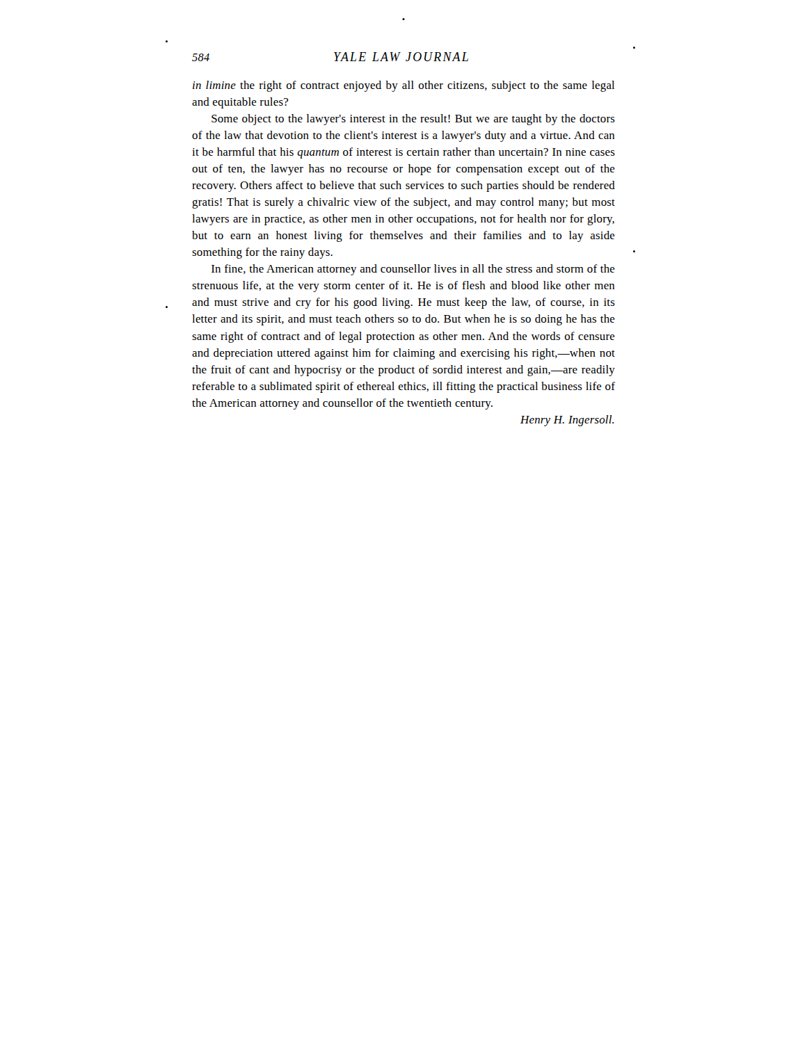584 YALE LAW JOURNAL
in limine the right of contract enjoyed by all other citizens, subject to the same legal and equitable rules?
Some object to the lawyer's interest in the result! But we are taught by the doctors of the law that devotion to the client's interest is a lawyer's duty and a virtue. And can it be harmful that his quantum of interest is certain rather than uncertain? In nine cases out of ten, the lawyer has no recourse or hope for compensation except out of the recovery. Others affect to believe that such services to such parties should be rendered gratis! That is surely a chivalric view of the subject, and may control many; but most lawyers are in practice, as other men in other occupations, not for health nor for glory, but to earn an honest living for themselves and their families and to lay aside something for the rainy days.
In fine, the American attorney and counsellor lives in all the stress and storm of the strenuous life, at the very storm center of it. He is of flesh and blood like other men and must strive and cry for his good living. He must keep the law, of course, in its letter and its spirit, and must teach others so to do. But when he is so doing he has the same right of contract and of legal protection as other men. And the words of censure and depreciation uttered against him for claiming and exercising his right,—when not the fruit of cant and hypocrisy or the product of sordid interest and gain,—are readily referable to a sublimated spirit of ethereal ethics, ill fitting the practical business life of the American attorney and counsellor of the twentieth century.
Henry H. Ingersoll.